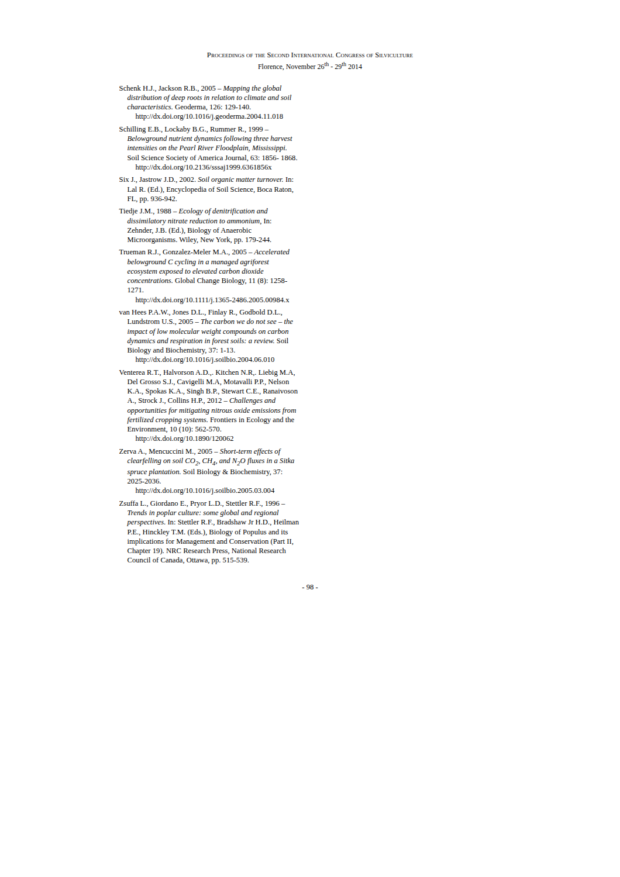Proceedings of the Second International Congress of Silviculture
Florence, November 26th - 29th 2014
Schenk H.J., Jackson R.B., 2005 – Mapping the global distribution of deep roots in relation to climate and soil characteristics. Geoderma, 126: 129-140. http://dx.doi.org/10.1016/j.geoderma.2004.11.018
Schilling E.B., Lockaby B.G., Rummer R., 1999 – Belowground nutrient dynamics following three harvest intensities on the Pearl River Floodplain, Mississippi. Soil Science Society of America Journal, 63: 1856- 1868. http://dx.doi.org/10.2136/sssaj1999.6361856x
Six J., Jastrow J.D., 2002. Soil organic matter turnover. In: Lal R. (Ed.), Encyclopedia of Soil Science, Boca Raton, FL, pp. 936-942.
Tiedje J.M., 1988 – Ecology of denitrification and dissimilatory nitrate reduction to ammonium, In: Zehnder, J.B. (Ed.), Biology of Anaerobic Microorganisms. Wiley, New York, pp. 179-244.
Trueman R.J., Gonzalez-Meler M.A., 2005 – Accelerated belowground C cycling in a managed agriforest ecosystem exposed to elevated carbon dioxide concentrations. Global Change Biology, 11 (8): 1258-1271. http://dx.doi.org/10.1111/j.1365-2486.2005.00984.x
van Hees P.A.W., Jones D.L., Finlay R., Godbold D.L., Lundstrom U.S., 2005 – The carbon we do not see – the impact of low molecular weight compounds on carbon dynamics and respiration in forest soils: a review. Soil Biology and Biochemistry, 37: 1-13. http://dx.doi.org/10.1016/j.soilbio.2004.06.010
Venterea R.T., Halvorson A.D.,. Kitchen N.R,. Liebig M.A, Del Grosso S.J., Cavigelli M.A, Motavalli P.P., Nelson K.A., Spokas K.A., Singh B.P., Stewart C.E., Ranaivoson A., Strock J., Collins H.P., 2012 – Challenges and opportunities for mitigating nitrous oxide emissions from fertilized cropping systems. Frontiers in Ecology and the Environment, 10 (10): 562-570. http://dx.doi.org/10.1890/120062
Zerva A., Mencuccini M., 2005 – Short-term effects of clearfelling on soil CO2, CH4, and N2O fluxes in a Sitka spruce plantation. Soil Biology & Biochemistry, 37: 2025-2036. http://dx.doi.org/10.1016/j.soilbio.2005.03.004
Zsuffa L., Giordano E., Pryor L.D., Stettler R.F., 1996 – Trends in poplar culture: some global and regional perspectives. In: Stettler R.F., Bradshaw Jr H.D., Heilman P.E., Hinckley T.M. (Eds.), Biology of Populus and its implications for Management and Conservation (Part II, Chapter 19). NRC Research Press, National Research Council of Canada, Ottawa, pp. 515-539.
- 98 -